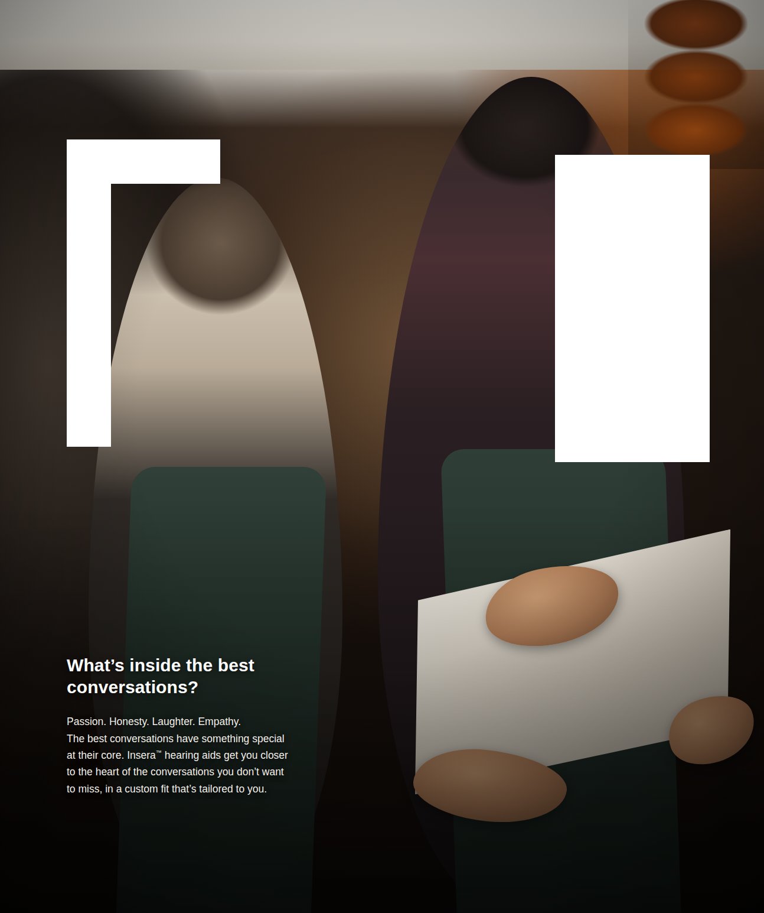What’s inside the best
conversations?
Passion. Honesty. Laughter. Empathy.
The best conversations have something special
at their core. Insera™ hearing aids get you closer
to the heart of the conversations you don’t want
to miss, in a custom fit that’s tailored to you.